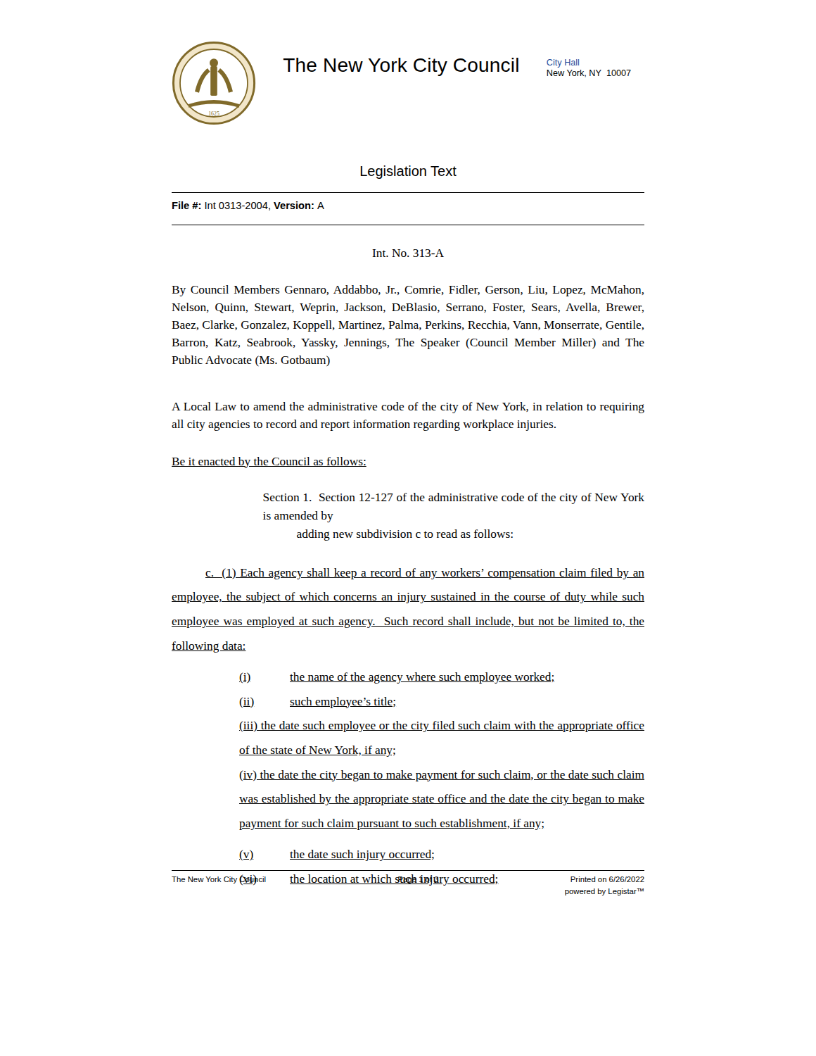The New York City Council
City Hall
New York, NY 10007
Legislation Text
File #: Int 0313-2004, Version: A
Int. No. 313-A
By Council Members Gennaro, Addabbo, Jr., Comrie, Fidler, Gerson, Liu, Lopez, McMahon, Nelson, Quinn, Stewart, Weprin, Jackson, DeBlasio, Serrano, Foster, Sears, Avella, Brewer, Baez, Clarke, Gonzalez, Koppell, Martinez, Palma, Perkins, Recchia, Vann, Monserrate, Gentile, Barron, Katz, Seabrook, Yassky, Jennings, The Speaker (Council Member Miller) and The Public Advocate (Ms. Gotbaum)
A Local Law to amend the administrative code of the city of New York, in relation to requiring all city agencies to record and report information regarding workplace injuries.
Be it enacted by the Council as follows:
Section 1. Section 12-127 of the administrative code of the city of New York is amended by adding new subdivision c to read as follows:
c. (1) Each agency shall keep a record of any workers’ compensation claim filed by an employee, the subject of which concerns an injury sustained in the course of duty while such employee was employed at such agency. Such record shall include, but not be limited to, the following data:
(i)
the name of the agency where such employee worked;
(ii)
such employee’s title;
(iii) the date such employee or the city filed such claim with the appropriate office of the state of New York, if any;
(iv) the date the city began to make payment for such claim, or the date such claim was established by the appropriate state office and the date the city began to make payment for such claim pursuant to such establishment, if any;
(v)
the date such injury occurred;
(vi)
the location at which such injury occurred;
The New York City Council
Page 1 of 3
Printed on 6/26/2022
powered by Legistar™